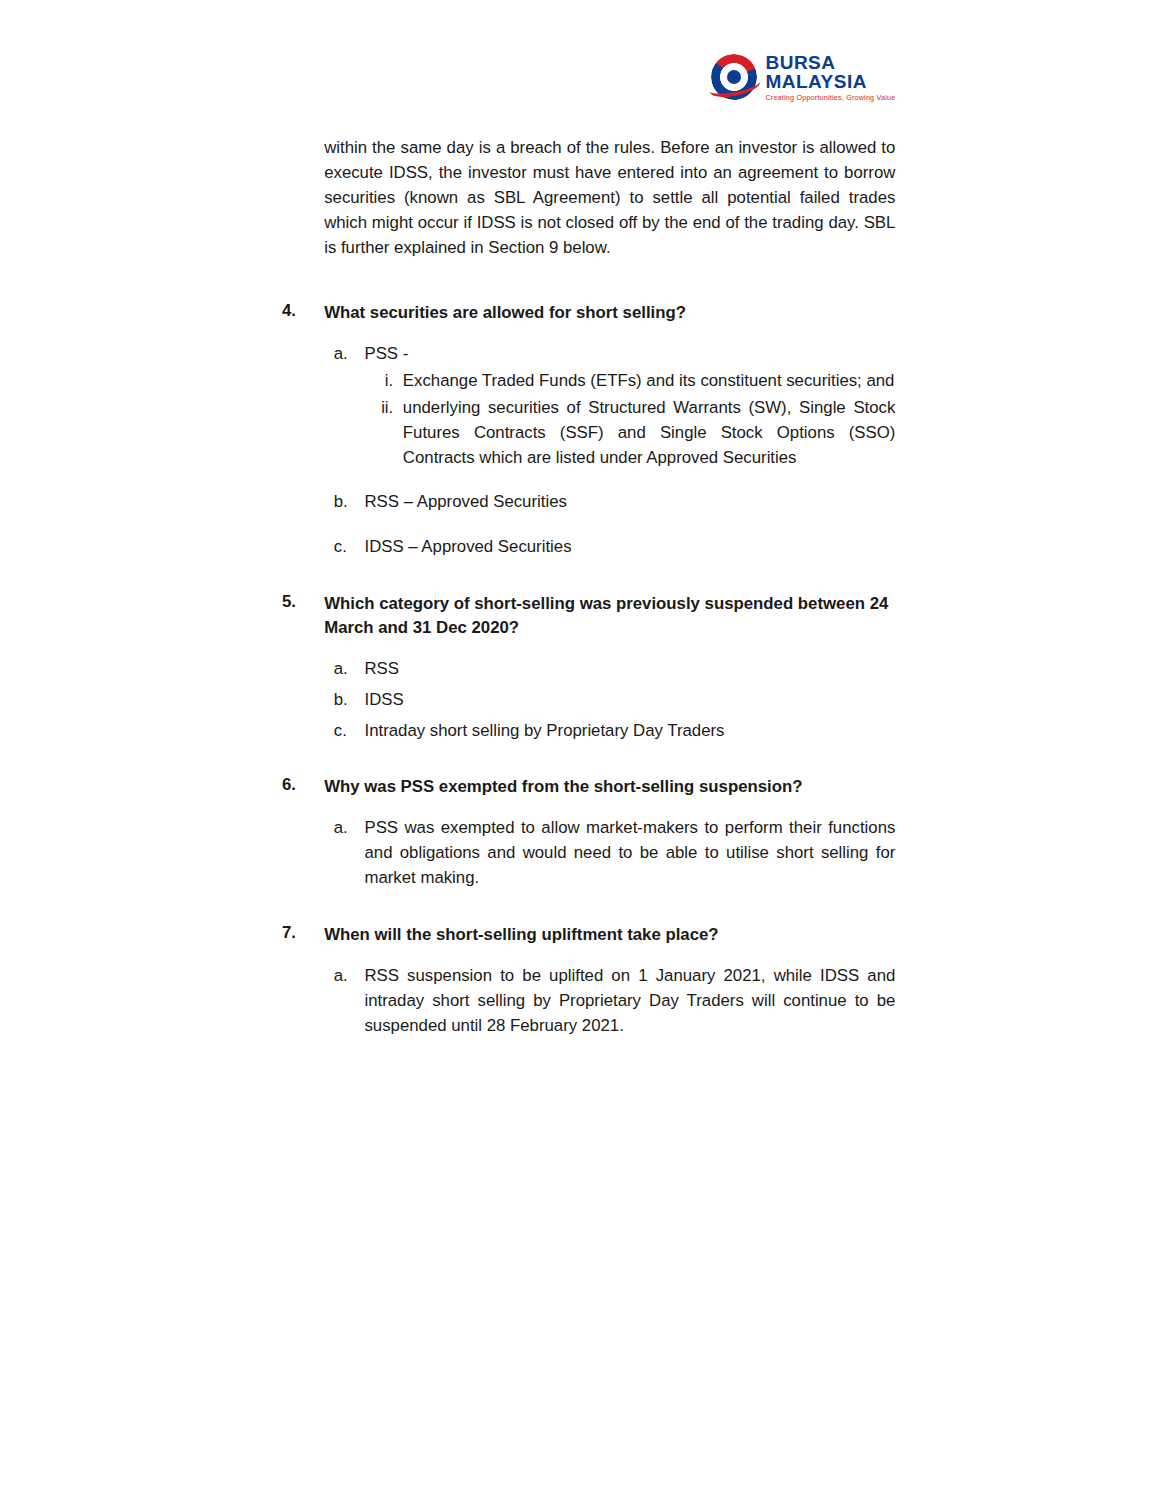BURSA MALAYSIA Creating Opportunities, Growing Value
within the same day is a breach of the rules. Before an investor is allowed to execute IDSS, the investor must have entered into an agreement to borrow securities (known as SBL Agreement) to settle all potential failed trades which might occur if IDSS is not closed off by the end of the trading day. SBL is further explained in Section 9 below.
What securities are allowed for short selling?
PSS -
Exchange Traded Funds (ETFs) and its constituent securities; and
underlying securities of Structured Warrants (SW), Single Stock Futures Contracts (SSF) and Single Stock Options (SSO) Contracts which are listed under Approved Securities
RSS – Approved Securities
IDSS – Approved Securities
Which category of short-selling was previously suspended between 24 March and 31 Dec 2020?
RSS
IDSS
Intraday short selling by Proprietary Day Traders
Why was PSS exempted from the short-selling suspension?
PSS was exempted to allow market-makers to perform their functions and obligations and would need to be able to utilise short selling for market making.
When will the short-selling upliftment take place?
RSS suspension to be uplifted on 1 January 2021, while IDSS and intraday short selling by Proprietary Day Traders will continue to be suspended until 28 February 2021.